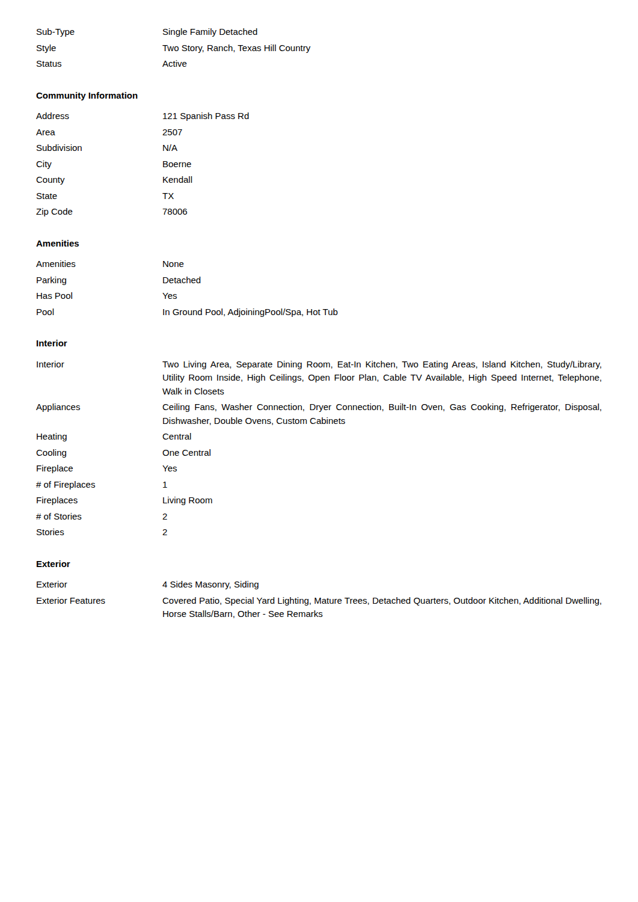| Sub-Type | Single Family Detached |
| Style | Two Story, Ranch, Texas Hill Country |
| Status | Active |
Community Information
| Address | 121 Spanish Pass Rd |
| Area | 2507 |
| Subdivision | N/A |
| City | Boerne |
| County | Kendall |
| State | TX |
| Zip Code | 78006 |
Amenities
| Amenities | None |
| Parking | Detached |
| Has Pool | Yes |
| Pool | In Ground Pool, AdjoiningPool/Spa, Hot Tub |
Interior
| Interior | Two Living Area, Separate Dining Room, Eat-In Kitchen, Two Eating Areas, Island Kitchen, Study/Library, Utility Room Inside, High Ceilings, Open Floor Plan, Cable TV Available, High Speed Internet, Telephone, Walk in Closets |
| Appliances | Ceiling Fans, Washer Connection, Dryer Connection, Built-In Oven, Gas Cooking, Refrigerator, Disposal, Dishwasher, Double Ovens, Custom Cabinets |
| Heating | Central |
| Cooling | One Central |
| Fireplace | Yes |
| # of Fireplaces | 1 |
| Fireplaces | Living Room |
| # of Stories | 2 |
| Stories | 2 |
Exterior
| Exterior | 4 Sides Masonry, Siding |
| Exterior Features | Covered Patio, Special Yard Lighting, Mature Trees, Detached Quarters, Outdoor Kitchen, Additional Dwelling, Horse Stalls/Barn, Other - See Remarks |